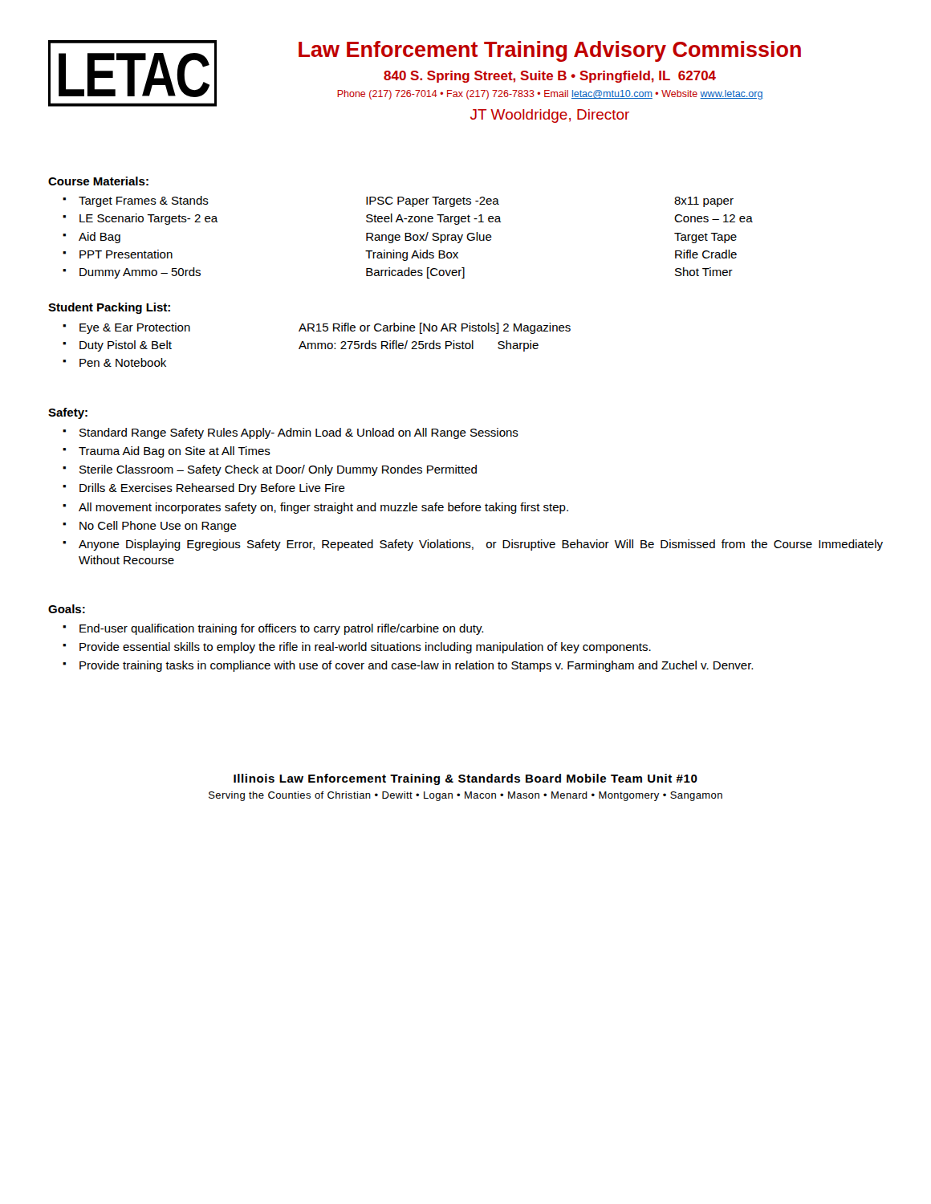LETAC
Law Enforcement Training Advisory Commission
840 S. Spring Street, Suite B • Springfield, IL 62704
Phone (217) 726-7014 • Fax (217) 726-7833 • Email letac@mtu10.com • Website www.letac.org
JT Wooldridge, Director
Course Materials:
| Target Frames & Stands | IPSC Paper Targets -2ea | 8x11 paper |
| LE Scenario Targets- 2 ea | Steel A-zone Target -1 ea | Cones – 12 ea |
| Aid Bag | Range Box/ Spray Glue | Target Tape |
| PPT Presentation | Training Aids Box | Rifle Cradle |
| Dummy Ammo – 50rds | Barricades [Cover] | Shot Timer |
Student Packing List:
| Eye & Ear Protection | AR15 Rifle or Carbine [No AR Pistols] 2 Magazines |
| Duty Pistol & Belt | Ammo: 275rds Rifle/ 25rds Pistol Sharpie |
| Pen & Notebook | |
Safety:
Standard Range Safety Rules Apply- Admin Load & Unload on All Range Sessions
Trauma Aid Bag on Site at All Times
Sterile Classroom – Safety Check at Door/ Only Dummy Rondes Permitted
Drills & Exercises Rehearsed Dry Before Live Fire
All movement incorporates safety on, finger straight and muzzle safe before taking first step.
No Cell Phone Use on Range
Anyone Displaying Egregious Safety Error, Repeated Safety Violations, or Disruptive Behavior Will Be Dismissed from the Course Immediately Without Recourse
Goals:
End-user qualification training for officers to carry patrol rifle/carbine on duty.
Provide essential skills to employ the rifle in real-world situations including manipulation of key components.
Provide training tasks in compliance with use of cover and case-law in relation to Stamps v. Farmingham and Zuchel v. Denver.
Illinois Law Enforcement Training & Standards Board Mobile Team Unit #10
Serving the Counties of Christian • Dewitt • Logan • Macon • Mason • Menard • Montgomery • Sangamon